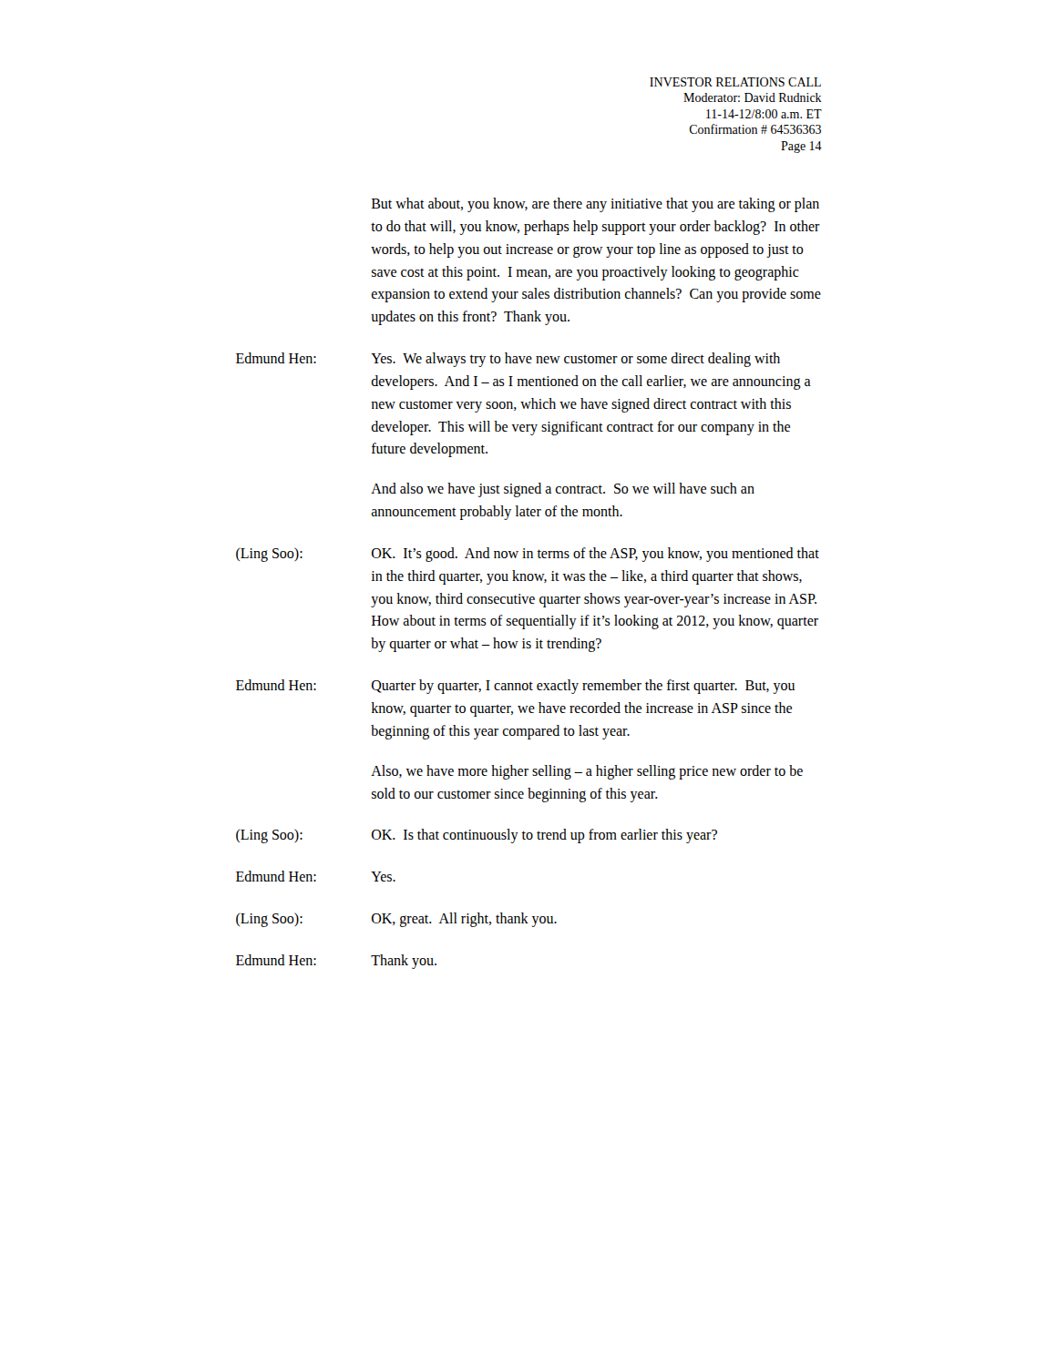INVESTOR RELATIONS CALL
Moderator: David Rudnick
11-14-12/8:00 a.m. ET
Confirmation # 64536363
Page 14
But what about, you know, are there any initiative that you are taking or plan to do that will, you know, perhaps help support your order backlog? In other words, to help you out increase or grow your top line as opposed to just to save cost at this point. I mean, are you proactively looking to geographic expansion to extend your sales distribution channels? Can you provide some updates on this front? Thank you.
Edmund Hen:
Yes. We always try to have new customer or some direct dealing with developers. And I – as I mentioned on the call earlier, we are announcing a new customer very soon, which we have signed direct contract with this developer. This will be very significant contract for our company in the future development.
And also we have just signed a contract. So we will have such an announcement probably later of the month.
(Ling Soo):
OK. It’s good. And now in terms of the ASP, you know, you mentioned that in the third quarter, you know, it was the – like, a third quarter that shows, you know, third consecutive quarter shows year-over-year’s increase in ASP. How about in terms of sequentially if it’s looking at 2012, you know, quarter by quarter or what – how is it trending?
Edmund Hen:
Quarter by quarter, I cannot exactly remember the first quarter. But, you know, quarter to quarter, we have recorded the increase in ASP since the beginning of this year compared to last year.
Also, we have more higher selling – a higher selling price new order to be sold to our customer since beginning of this year.
(Ling Soo):
OK. Is that continuously to trend up from earlier this year?
Edmund Hen:
Yes.
(Ling Soo):
OK, great. All right, thank you.
Edmund Hen:
Thank you.